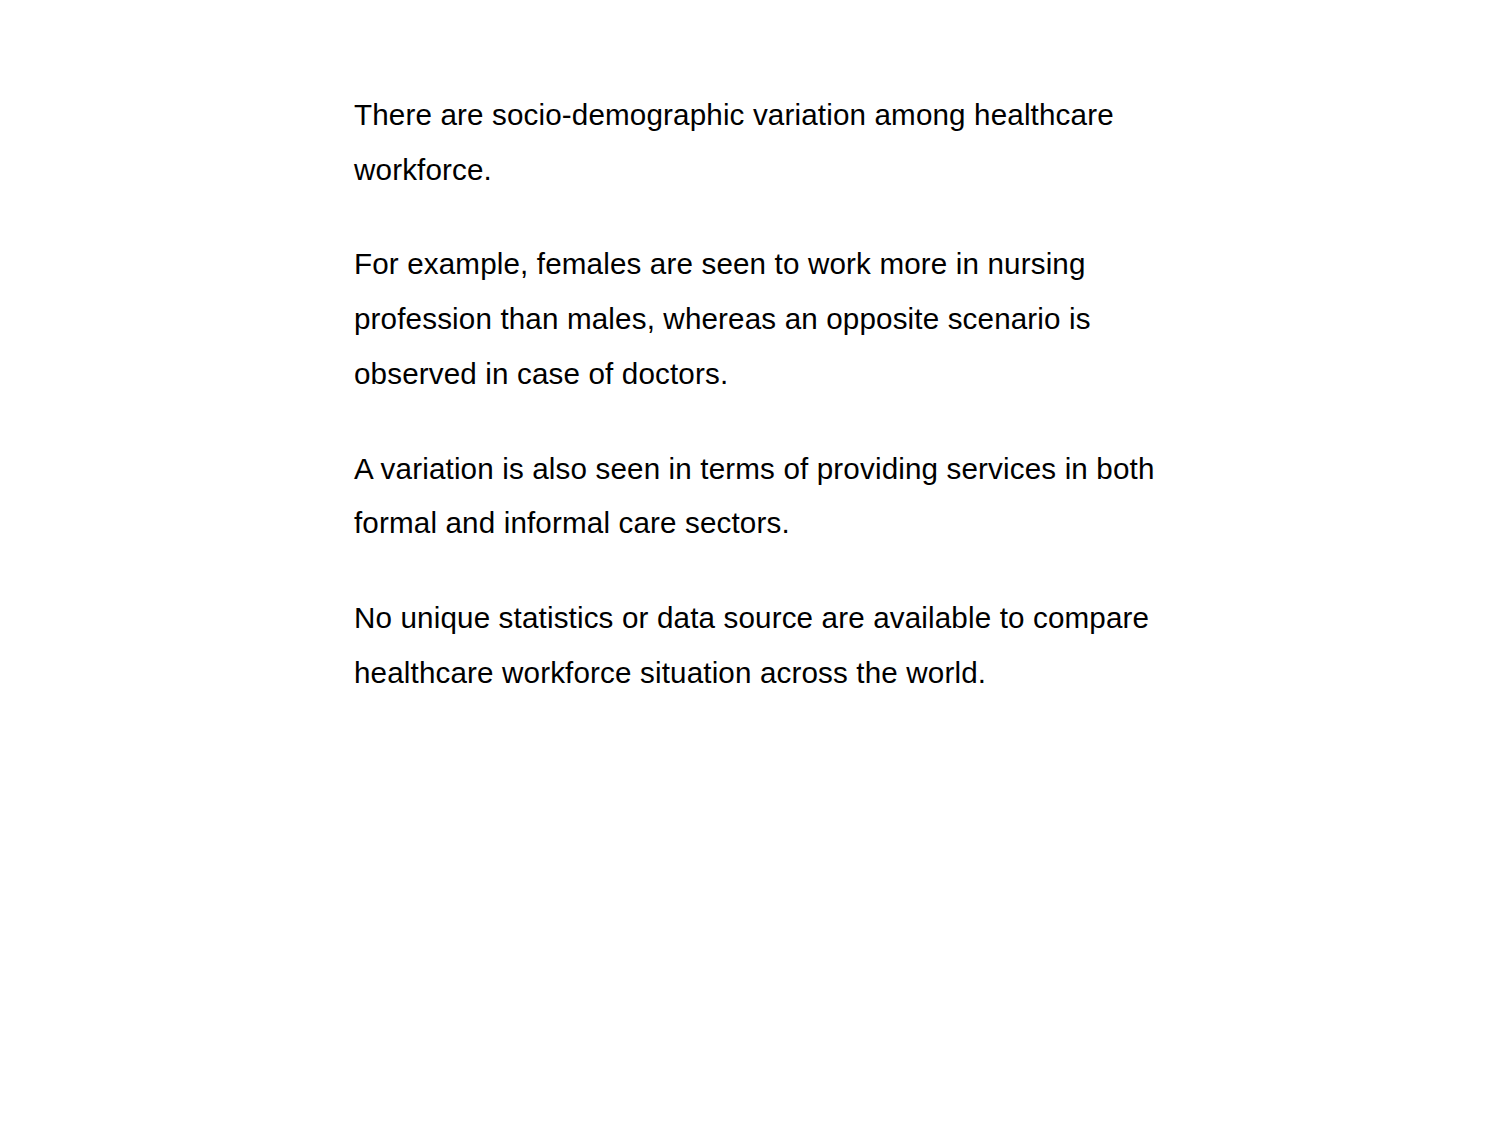There are socio-demographic variation among healthcare workforce.
For example, females are seen to work more in nursing profession than males, whereas an opposite scenario is observed in case of doctors.
A variation is also seen in terms of providing services in both formal and informal care sectors.
No unique statistics or data source are available to compare healthcare workforce situation across the world.